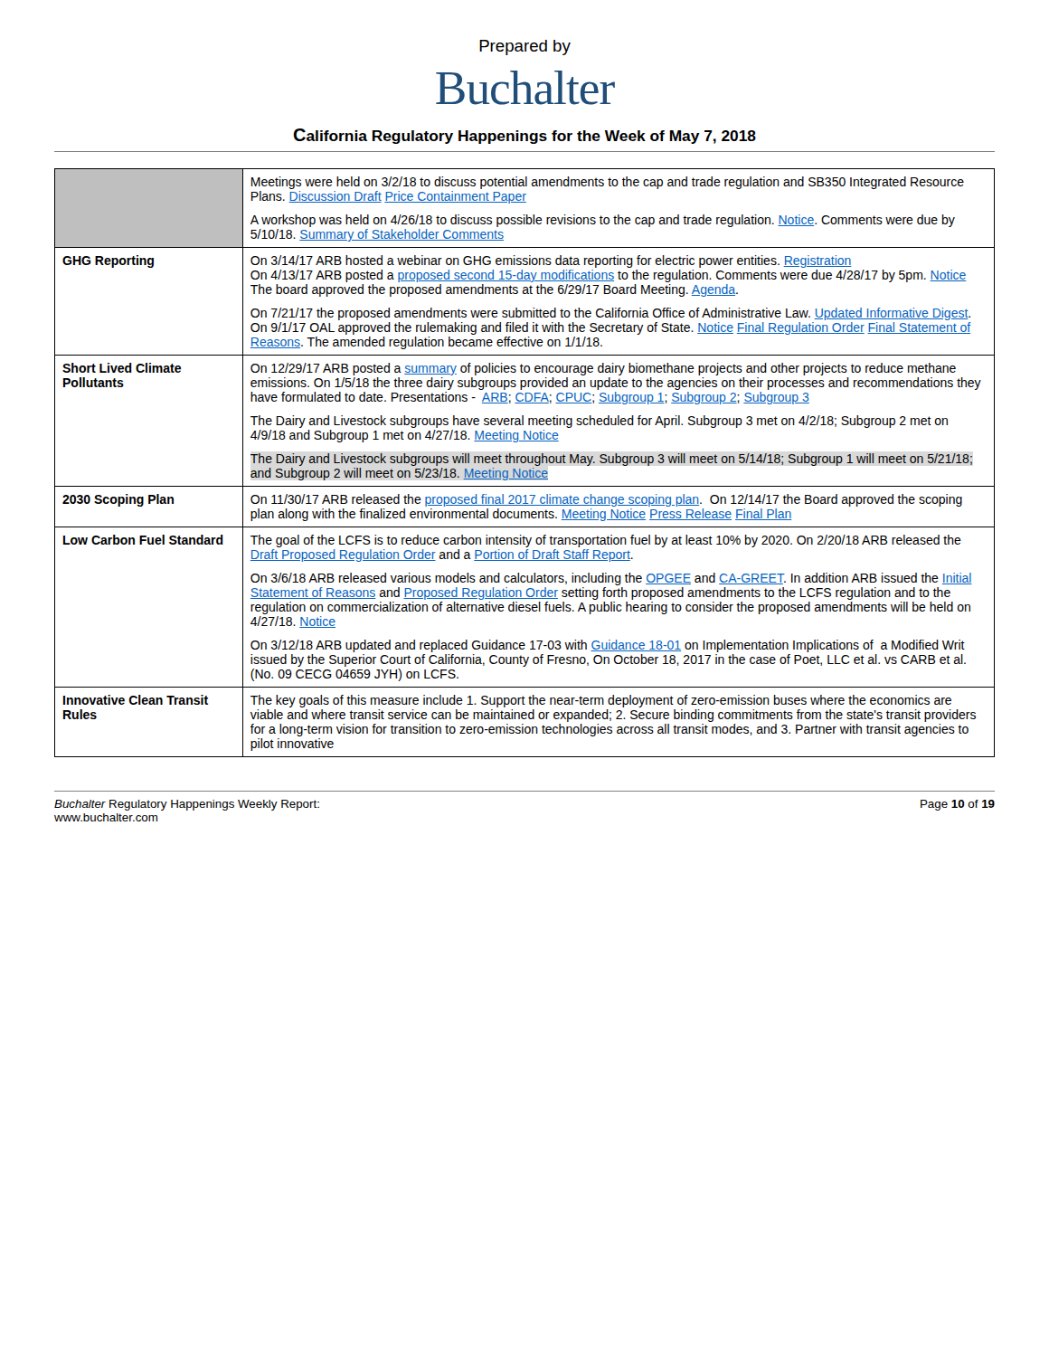Prepared by
Buchalter
California Regulatory Happenings for the Week of May 7, 2018
| | Meetings were held on 3/2/18 to discuss potential amendments to the cap and trade regulation and SB350 Integrated Resource Plans. Discussion Draft Price Containment Paper A workshop was held on 4/26/18 to discuss possible revisions to the cap and trade regulation. Notice . Comments were due by 5/10/18. Summary of Stakeholder Comments |
| GHG Reporting | On 3/14/17 ARB hosted a webinar on GHG emissions data reporting for electric power entities. Registration On 4/13/17 ARB posted a proposed second 15-day modifications to the regulation. Comments were due 4/28/17 by 5pm. Notice The board approved the proposed amendments at the 6/29/17 Board Meeting. Agenda . On 7/21/17 the proposed amendments were submitted to the California Office of Administrative Law. Updated Informative Digest . On 9/1/17 OAL approved the rulemaking and filed it with the Secretary of State. Notice Final Regulation Order Final Statement of Reasons . The amended regulation became effective on 1/1/18. |
| Short Lived Climate Pollutants | On 12/29/17 ARB posted a summary of policies to encourage dairy biomethane projects and other projects to reduce methane emissions. On 1/5/18 the three dairy subgroups provided an update to the agencies on their processes and recommendations they have formulated to date. Presentations - ARB ; CDFA ; CPUC ; Subgroup 1 ; Subgroup 2 ; Subgroup 3 The Dairy and Livestock subgroups have several meeting scheduled for April. Subgroup 3 met on 4/2/18; Subgroup 2 met on 4/9/18 and Subgroup 1 met on 4/27/18. Meeting Notice The Dairy and Livestock subgroups will meet throughout May. Subgroup 3 will meet on 5/14/18; Subgroup 1 will meet on 5/21/18; and Subgroup 2 will meet on 5/23/18. Meeting Notice |
| 2030 Scoping Plan | On 11/30/17 ARB released the proposed final 2017 climate change scoping plan . On 12/14/17 the Board approved the scoping plan along with the finalized environmental documents. Meeting Notice Press Release Final Plan |
| Low Carbon Fuel Standard | The goal of the LCFS is to reduce carbon intensity of transportation fuel by at least 10% by 2020. On 2/20/18 ARB released the Draft Proposed Regulation Order and a Portion of Draft Staff Report . On 3/6/18 ARB released various models and calculators, including the OPGEE and CA-GREET . In addition ARB issued the Initial Statement of Reasons and Proposed Regulation Order setting forth proposed amendments to the LCFS regulation and to the regulation on commercialization of alternative diesel fuels. A public hearing to consider the proposed amendments will be held on 4/27/18. Notice On 3/12/18 ARB updated and replaced Guidance 17-03 with Guidance 18-01 on Implementation Implications of a Modified Writ issued by the Superior Court of California, County of Fresno, On October 18, 2017 in the case of Poet, LLC et al. vs CARB et al. (No. 09 CECG 04659 JYH) on LCFS. |
| Innovative Clean Transit Rules | The key goals of this measure include 1. Support the near-term deployment of zero-emission buses where the economics are viable and where transit service can be maintained or expanded; 2. Secure binding commitments from the state's transit providers for a long-term vision for transition to zero-emission technologies across all transit modes, and 3. Partner with transit agencies to pilot innovative |
Buchalter Regulatory Happenings Weekly Report:
www.buchalter.com
Page 10 of 19